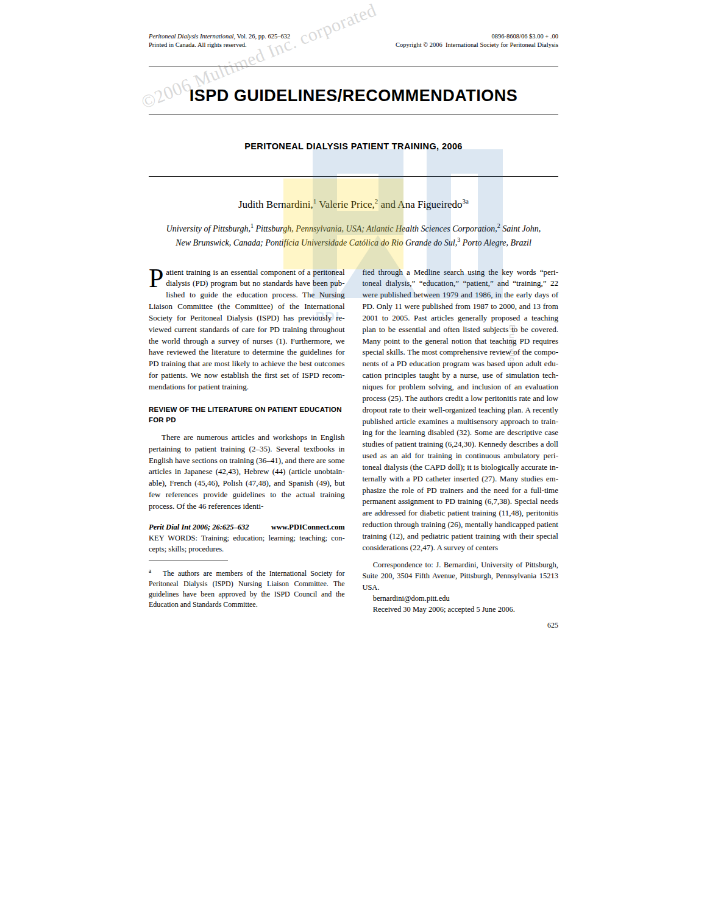©2006 Multimed Inc. corporated
PDI
Brunswick
Peritoneal Dialysis International, Vol. 26, pp. 625–632
Printed in Canada. All rights reserved.
0896-8608/06 $3.00 + .00
Copyright © 2006 International Society for Peritoneal Dialysis
ISPD GUIDELINES/RECOMMENDATIONS
PERITONEAL DIALYSIS PATIENT TRAINING, 2006
Judith Bernardini,1 Valerie Price,2 and Ana Figueiredo3a
University of Pittsburgh,1 Pittsburgh, Pennsylvania, USA; Atlantic Health Sciences Corporation,2 Saint John,
New Brunswick, Canada; Pontifícia Universidade Católica do Rio Grande do Sul,3 Porto Alegre, Brazil
Patient training is an essential component of a peritoneal dialysis (PD) program but no standards have been published to guide the education process. The Nursing Liaison Committee (the Committee) of the International Society for Peritoneal Dialysis (ISPD) has previously reviewed current standards of care for PD training throughout the world through a survey of nurses (1). Furthermore, we have reviewed the literature to determine the guidelines for PD training that are most likely to achieve the best outcomes for patients. We now establish the first set of ISPD recommendations for patient training.
REVIEW OF THE LITERATURE ON PATIENT EDUCATION FOR PD
There are numerous articles and workshops in English pertaining to patient training (2–35). Several textbooks in English have sections on training (36–41), and there are some articles in Japanese (42,43), Hebrew (44) (article unobtainable), French (45,46), Polish (47,48), and Spanish (49), but few references provide guidelines to the actual training process. Of the 46 references identi-
Perit Dial Int 2006; 26:625–632 www.PDIConnect.com
KEY WORDS: Training; education; learning; teaching; concepts; skills; procedures.
a The authors are members of the International Society for Peritoneal Dialysis (ISPD) Nursing Liaison Committee. The guidelines have been approved by the ISPD Council and the Education and Standards Committee.
fied through a Medline search using the key words “peritoneal dialysis,” “education,” “patient,” and “training,” 22 were published between 1979 and 1986, in the early days of PD. Only 11 were published from 1987 to 2000, and 13 from 2001 to 2005. Past articles generally proposed a teaching plan to be essential and often listed subjects to be covered. Many point to the general notion that teaching PD requires special skills. The most comprehensive review of the components of a PD education program was based upon adult education principles taught by a nurse, use of simulation techniques for problem solving, and inclusion of an evaluation process (25). The authors credit a low peritonitis rate and low dropout rate to their well-organized teaching plan. A recently published article examines a multisensory approach to training for the learning disabled (32). Some are descriptive case studies of patient training (6,24,30). Kennedy describes a doll used as an aid for training in continuous ambulatory peritoneal dialysis (the CAPD doll); it is biologically accurate internally with a PD catheter inserted (27). Many studies emphasize the role of PD trainers and the need for a full-time permanent assignment to PD training (6,7,38). Special needs are addressed for diabetic patient training (11,48), peritonitis reduction through training (26), mentally handicapped patient training (12), and pediatric patient training with their special considerations (22,47). A survey of centers
Correspondence to: J. Bernardini, University of Pittsburgh, Suite 200, 3504 Fifth Avenue, Pittsburgh, Pennsylvania 15213 USA. bernardini@dom.pitt.edu Received 30 May 2006; accepted 5 June 2006.
625